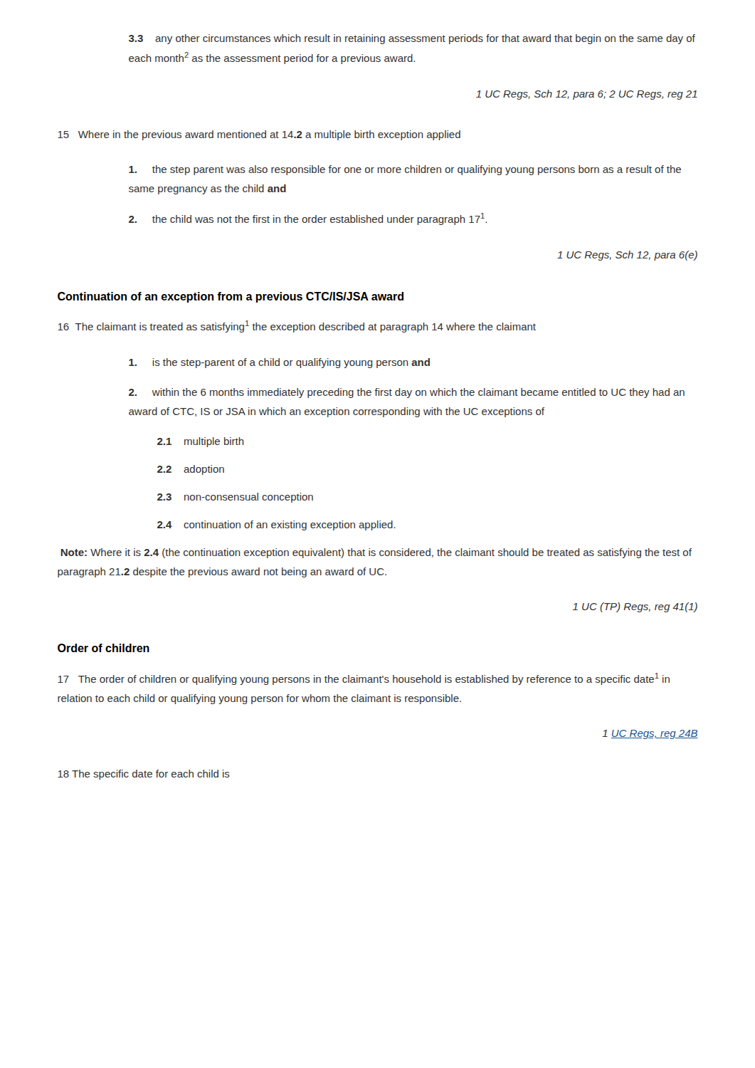3.3 any other circumstances which result in retaining assessment periods for that award that begin on the same day of each month2 as the assessment period for a previous award.
1 UC Regs, Sch 12, para 6; 2 UC Regs, reg 21
15 Where in the previous award mentioned at 14.2 a multiple birth exception applied
1. the step parent was also responsible for one or more children or qualifying young persons born as a result of the same pregnancy as the child and
2. the child was not the first in the order established under paragraph 171.
1 UC Regs, Sch 12, para 6(e)
Continuation of an exception from a previous CTC/IS/JSA award
16 The claimant is treated as satisfying1 the exception described at paragraph 14 where the claimant
1. is the step-parent of a child or qualifying young person and
2. within the 6 months immediately preceding the first day on which the claimant became entitled to UC they had an award of CTC, IS or JSA in which an exception corresponding with the UC exceptions of
2.1 multiple birth
2.2 adoption
2.3 non-consensual conception
2.4 continuation of an existing exception applied.
Note: Where it is 2.4 (the continuation exception equivalent) that is considered, the claimant should be treated as satisfying the test of paragraph 21.2 despite the previous award not being an award of UC.
1 UC (TP) Regs, reg 41(1)
Order of children
17 The order of children or qualifying young persons in the claimant's household is established by reference to a specific date1 in relation to each child or qualifying young person for whom the claimant is responsible.
1 UC Regs, reg 24B
18 The specific date for each child is